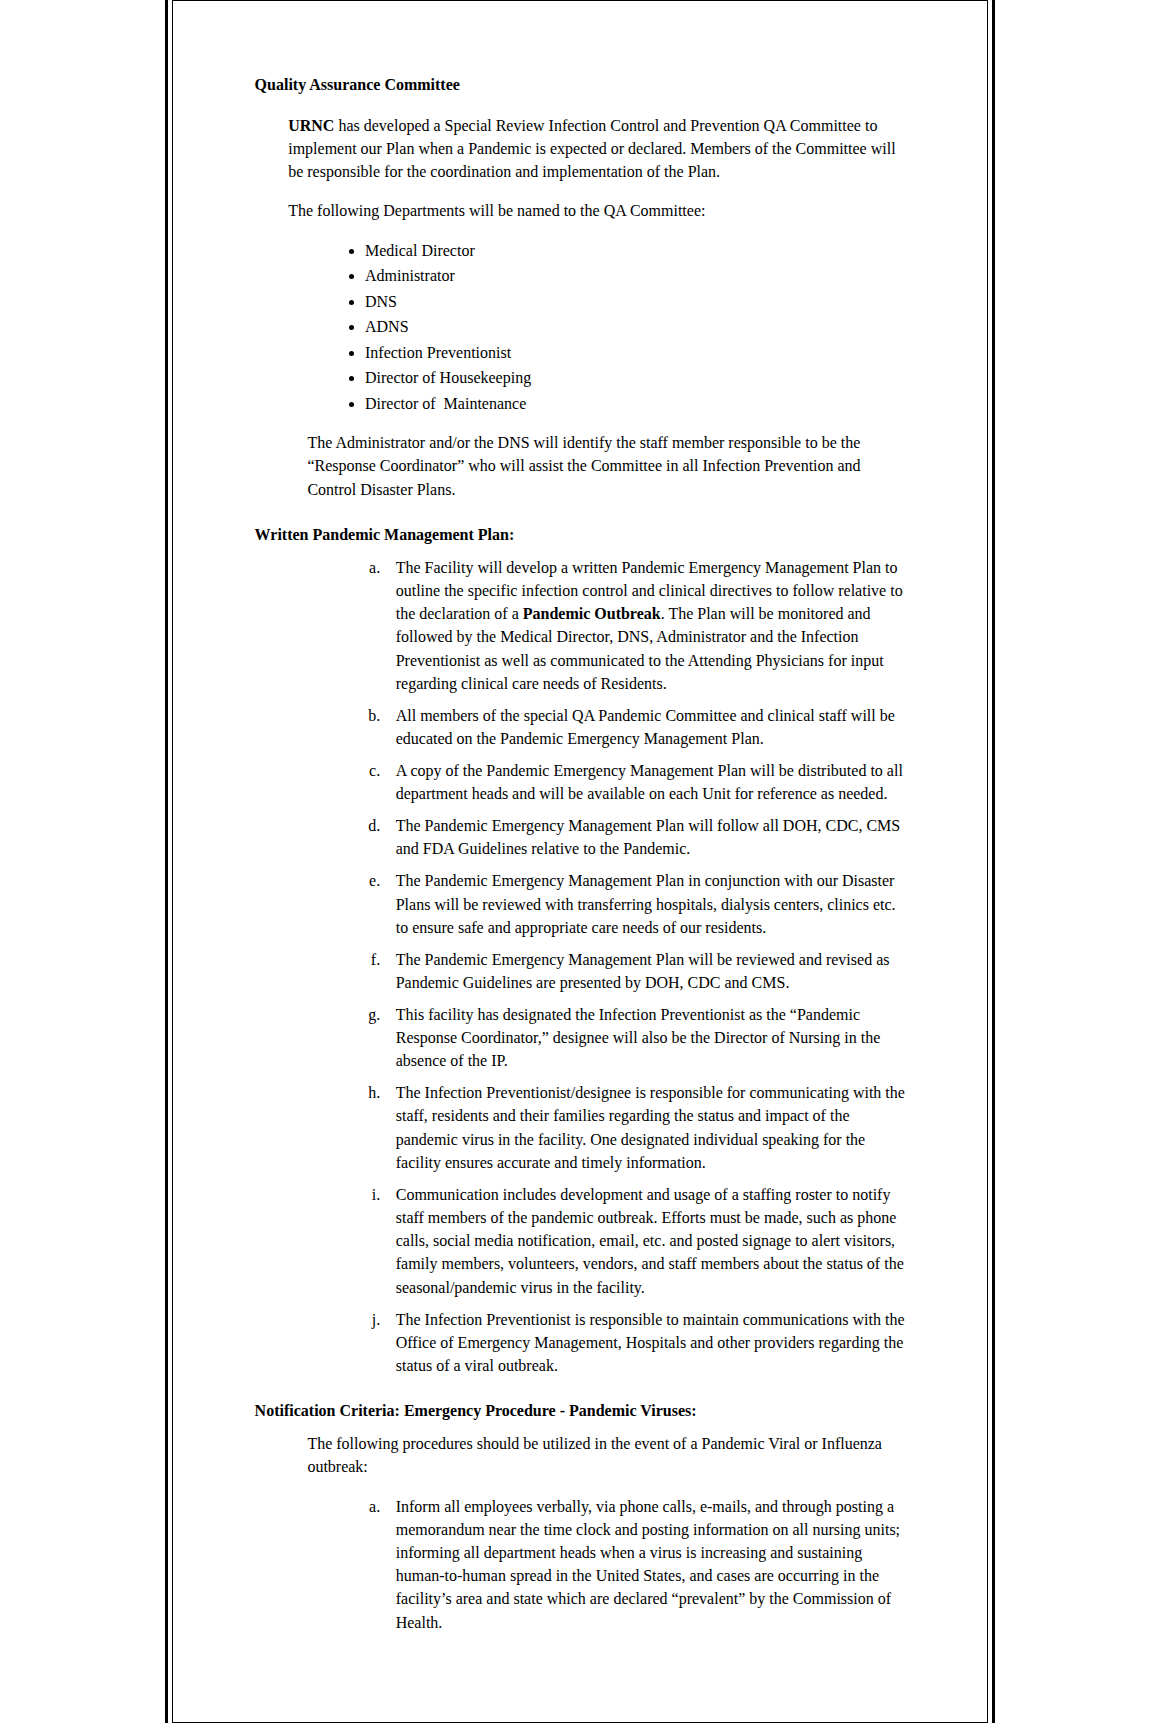Quality Assurance Committee
URNC has developed a Special Review Infection Control and Prevention QA Committee to implement our Plan when a Pandemic is expected or declared. Members of the Committee will be responsible for the coordination and implementation of the Plan.
The following Departments will be named to the QA Committee:
Medical Director
Administrator
DNS
ADNS
Infection Preventionist
Director of Housekeeping
Director of Maintenance
The Administrator and/or the DNS will identify the staff member responsible to be the “Response Coordinator” who will assist the Committee in all Infection Prevention and Control Disaster Plans.
Written Pandemic Management Plan:
The Facility will develop a written Pandemic Emergency Management Plan to outline the specific infection control and clinical directives to follow relative to the declaration of a Pandemic Outbreak. The Plan will be monitored and followed by the Medical Director, DNS, Administrator and the Infection Preventionist as well as communicated to the Attending Physicians for input regarding clinical care needs of Residents.
All members of the special QA Pandemic Committee and clinical staff will be educated on the Pandemic Emergency Management Plan.
A copy of the Pandemic Emergency Management Plan will be distributed to all department heads and will be available on each Unit for reference as needed.
The Pandemic Emergency Management Plan will follow all DOH, CDC, CMS and FDA Guidelines relative to the Pandemic.
The Pandemic Emergency Management Plan in conjunction with our Disaster Plans will be reviewed with transferring hospitals, dialysis centers, clinics etc. to ensure safe and appropriate care needs of our residents.
The Pandemic Emergency Management Plan will be reviewed and revised as Pandemic Guidelines are presented by DOH, CDC and CMS.
This facility has designated the Infection Preventionist as the “Pandemic Response Coordinator,” designee will also be the Director of Nursing in the absence of the IP.
The Infection Preventionist/designee is responsible for communicating with the staff, residents and their families regarding the status and impact of the pandemic virus in the facility. One designated individual speaking for the facility ensures accurate and timely information.
Communication includes development and usage of a staffing roster to notify staff members of the pandemic outbreak. Efforts must be made, such as phone calls, social media notification, email, etc. and posted signage to alert visitors, family members, volunteers, vendors, and staff members about the status of the seasonal/pandemic virus in the facility.
The Infection Preventionist is responsible to maintain communications with the Office of Emergency Management, Hospitals and other providers regarding the status of a viral outbreak.
Notification Criteria: Emergency Procedure - Pandemic Viruses:
The following procedures should be utilized in the event of a Pandemic Viral or Influenza outbreak:
Inform all employees verbally, via phone calls, e-mails, and through posting a memorandum near the time clock and posting information on all nursing units; informing all department heads when a virus is increasing and sustaining human-to-human spread in the United States, and cases are occurring in the facility’s area and state which are declared “prevalent” by the Commission of Health.